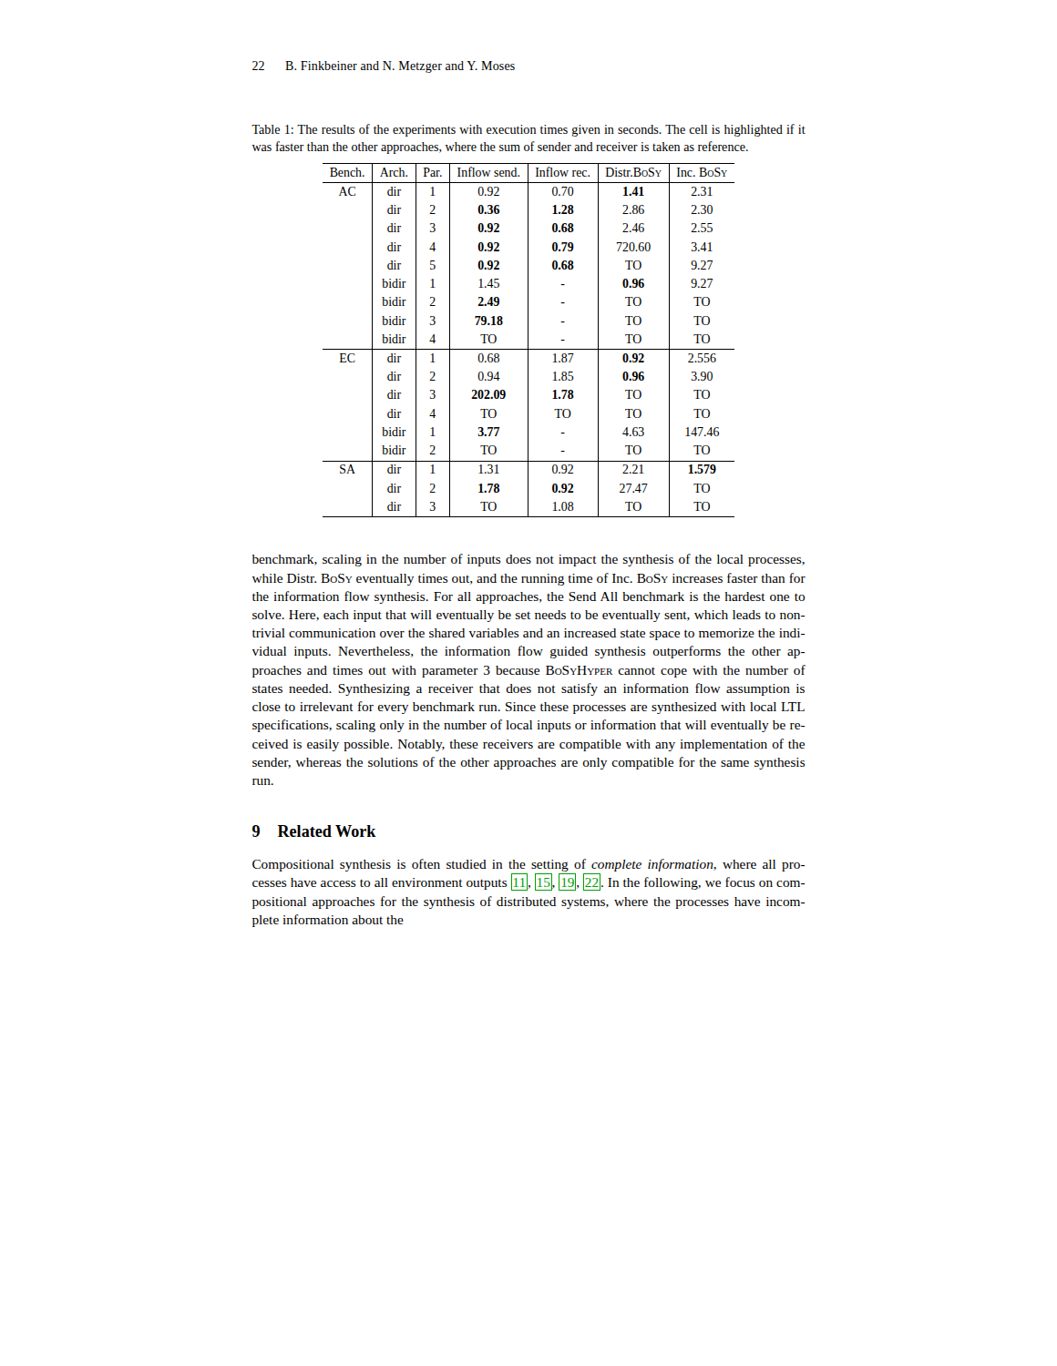22 B. Finkbeiner and N. Metzger and Y. Moses
Table 1: The results of the experiments with execution times given in seconds. The cell is highlighted if it was faster than the other approaches, where the sum of sender and receiver is taken as reference.
| Bench. | Arch. | Par. | Inflow send. | Inflow rec. | Distr. BoSy | Inc. BoSy |
| --- | --- | --- | --- | --- | --- | --- |
| AC | dir | 1 | 0.92 | 0.70 | 1.41 | 2.31 |
| | dir | 2 | 0.36 | 1.28 | 2.86 | 2.30 |
| | dir | 3 | 0.92 | 0.68 | 2.46 | 2.55 |
| | dir | 4 | 0.92 | 0.79 | 720.60 | 3.41 |
| | dir | 5 | 0.92 | 0.68 | TO | 9.27 |
| | bidir | 1 | 1.45 | - | 0.96 | 9.27 |
| | bidir | 2 | 2.49 | - | TO | TO |
| | bidir | 3 | 79.18 | - | TO | TO |
| | bidir | 4 | TO | - | TO | TO |
| EC | dir | 1 | 0.68 | 1.87 | 0.92 | 2.556 |
| | dir | 2 | 0.94 | 1.85 | 0.96 | 3.90 |
| | dir | 3 | 202.09 | 1.78 | TO | TO |
| | dir | 4 | TO | TO | TO | TO |
| | bidir | 1 | 3.77 | - | 4.63 | 147.46 |
| | bidir | 2 | TO | - | TO | TO |
| SA | dir | 1 | 1.31 | 0.92 | 2.21 | 1.579 |
| | dir | 2 | 1.78 | 0.92 | 27.47 | TO |
| | dir | 3 | TO | 1.08 | TO | TO |
benchmark, scaling in the number of inputs does not impact the synthesis of the local processes, while Distr. BoSy eventually times out, and the running time of Inc. BoSy increases faster than for the information flow synthesis. For all approaches, the Send All benchmark is the hardest one to solve. Here, each input that will eventually be set needs to be eventually sent, which leads to non-trivial communication over the shared variables and an increased state space to memorize the individual inputs. Nevertheless, the information flow guided synthesis outperforms the other approaches and times out with parameter 3 because BoSyHyper cannot cope with the number of states needed. Synthesizing a receiver that does not satisfy an information flow assumption is close to irrelevant for every benchmark run. Since these processes are synthesized with local LTL specifications, scaling only in the number of local inputs or information that will eventually be received is easily possible. Notably, these receivers are compatible with any implementation of the sender, whereas the solutions of the other approaches are only compatible for the same synthesis run.
9 Related Work
Compositional synthesis is often studied in the setting of complete information, where all processes have access to all environment outputs 11, 15, 19, 22. In the following, we focus on compositional approaches for the synthesis of distributed systems, where the processes have incomplete information about the